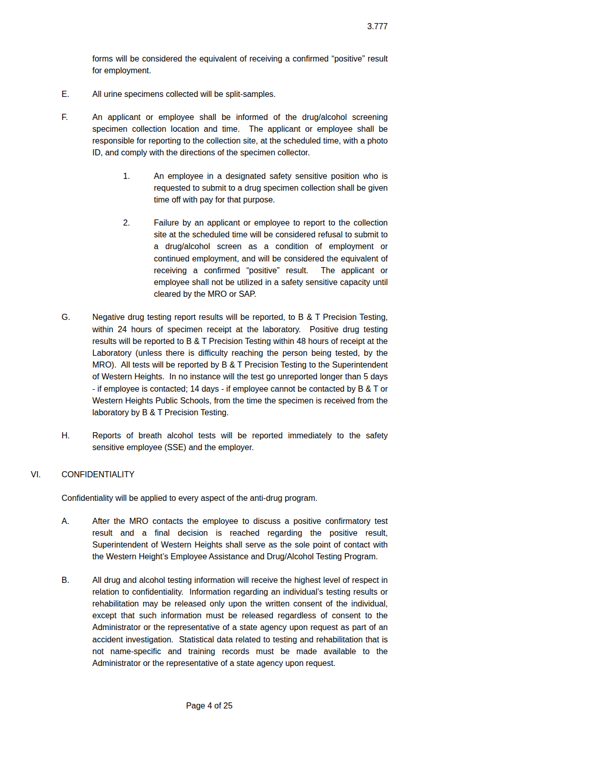3.777
forms will be considered the equivalent of receiving a confirmed “positive” result for employment.
E.
All urine specimens collected will be split-samples.
F.
An applicant or employee shall be informed of the drug/alcohol screening specimen collection location and time. The applicant or employee shall be responsible for reporting to the collection site, at the scheduled time, with a photo ID, and comply with the directions of the specimen collector.
1.
An employee in a designated safety sensitive position who is requested to submit to a drug specimen collection shall be given time off with pay for that purpose.
2.
Failure by an applicant or employee to report to the collection site at the scheduled time will be considered refusal to submit to a drug/alcohol screen as a condition of employment or continued employment, and will be considered the equivalent of receiving a confirmed “positive” result. The applicant or employee shall not be utilized in a safety sensitive capacity until cleared by the MRO or SAP.
G.
Negative drug testing report results will be reported, to B & T Precision Testing, within 24 hours of specimen receipt at the laboratory. Positive drug testing results will be reported to B & T Precision Testing within 48 hours of receipt at the Laboratory (unless there is difficulty reaching the person being tested, by the MRO). All tests will be reported by B & T Precision Testing to the Superintendent of Western Heights. In no instance will the test go unreported longer than 5 days - if employee is contacted; 14 days - if employee cannot be contacted by B & T or Western Heights Public Schools, from the time the specimen is received from the laboratory by B & T Precision Testing.
H.
Reports of breath alcohol tests will be reported immediately to the safety sensitive employee (SSE) and the employer.
VI.
CONFIDENTIALITY
Confidentiality will be applied to every aspect of the anti-drug program.
A.
After the MRO contacts the employee to discuss a positive confirmatory test result and a final decision is reached regarding the positive result, Superintendent of Western Heights shall serve as the sole point of contact with the Western Height’s Employee Assistance and Drug/Alcohol Testing Program.
B.
All drug and alcohol testing information will receive the highest level of respect in relation to confidentiality. Information regarding an individual’s testing results or rehabilitation may be released only upon the written consent of the individual, except that such information must be released regardless of consent to the Administrator or the representative of a state agency upon request as part of an accident investigation. Statistical data related to testing and rehabilitation that is not name-specific and training records must be made available to the Administrator or the representative of a state agency upon request.
Page 4 of 25